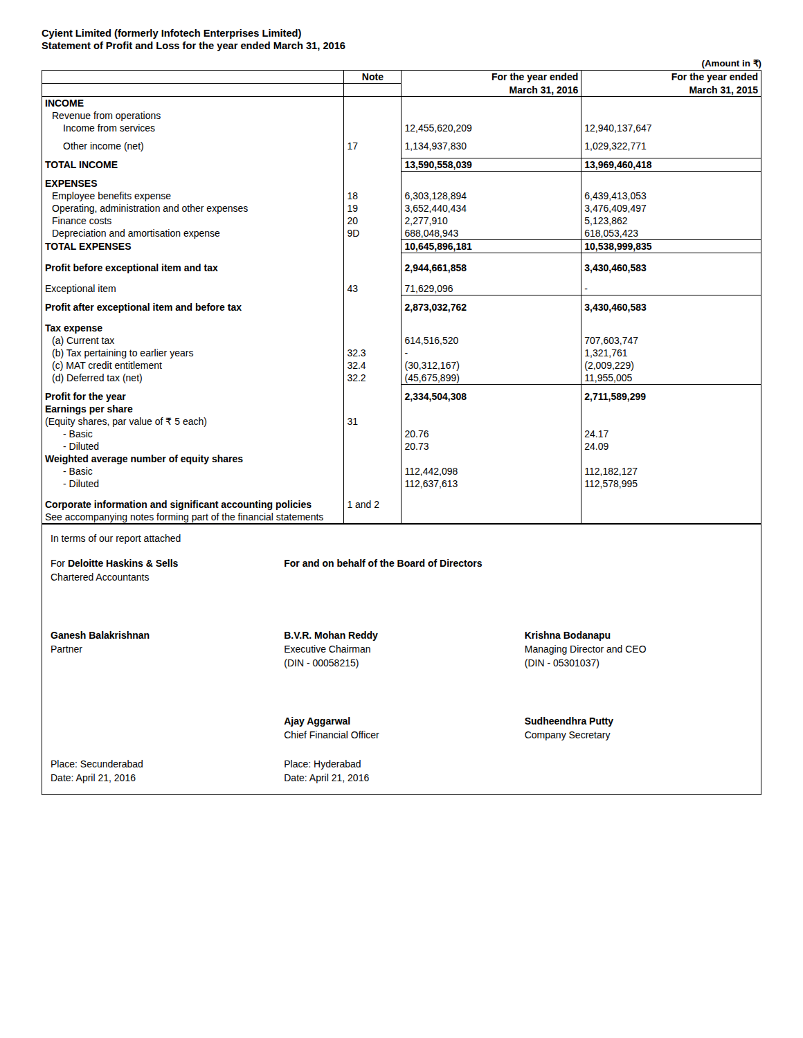Cyient Limited (formerly Infotech Enterprises Limited)
Statement of Profit and Loss for the year ended March 31, 2016
(Amount in ₹)
| | Note | For the year ended | For the year ended |
| --- | --- | --- | --- |
| | | March 31, 2016 | March 31, 2015 |
| INCOME | | | |
| Revenue from operations | | | |
| Income from services | | 12,455,620,209 | 12,940,137,647 |
| Other income (net) | 17 | 1,134,937,830 | 1,029,322,771 |
| TOTAL INCOME | | 13,590,558,039 | 13,969,460,418 |
| EXPENSES | | | |
| Employee benefits expense | 18 | 6,303,128,894 | 6,439,413,053 |
| Operating, administration and other expenses | 19 | 3,652,440,434 | 3,476,409,497 |
| Finance costs | 20 | 2,277,910 | 5,123,862 |
| Depreciation and amortisation expense | 9D | 688,048,943 | 618,053,423 |
| TOTAL EXPENSES | | 10,645,896,181 | 10,538,999,835 |
| Profit before exceptional item and tax | | 2,944,661,858 | 3,430,460,583 |
| Exceptional item | 43 | 71,629,096 | - |
| Profit after exceptional item and before tax | | 2,873,032,762 | 3,430,460,583 |
| Tax expense | | | |
| (a) Current tax | | 614,516,520 | 707,603,747 |
| (b) Tax pertaining to earlier years | 32.3 | - | 1,321,761 |
| (c) MAT credit entitlement | 32.4 | (30,312,167) | (2,009,229) |
| (d) Deferred tax (net) | 32.2 | (45,675,899) | 11,955,005 |
| Profit for the year | | 2,334,504,308 | 2,711,589,299 |
| Earnings per share | | | |
| (Equity shares, par value of ₹ 5 each) | 31 | | |
| - Basic | | 20.76 | 24.17 |
| - Diluted | | 20.73 | 24.09 |
| Weighted average number of equity shares | | | |
| - Basic | | 112,442,098 | 112,182,127 |
| - Diluted | | 112,637,613 | 112,578,995 |
| Corporate information and significant accounting policies | 1 and 2 | | |
| See accompanying notes forming part of the financial statements | | | |
| In terms of our report attached |
| For Deloitte Haskins & Sells | For and on behalf of the Board of Directors | |
| Chartered Accountants | | |
| Ganesh Balakrishnan | B.V.R. Mohan Reddy | Krishna Bodanapu |
| Partner | Executive Chairman | Managing Director and CEO |
| | (DIN - 00058215) | (DIN - 05301037) |
| | Ajay Aggarwal | Sudheendhra Putty |
| | Chief Financial Officer | Company Secretary |
| Place: Secunderabad | Place: Hyderabad | |
| Date: April 21, 2016 | Date: April 21, 2016 | |